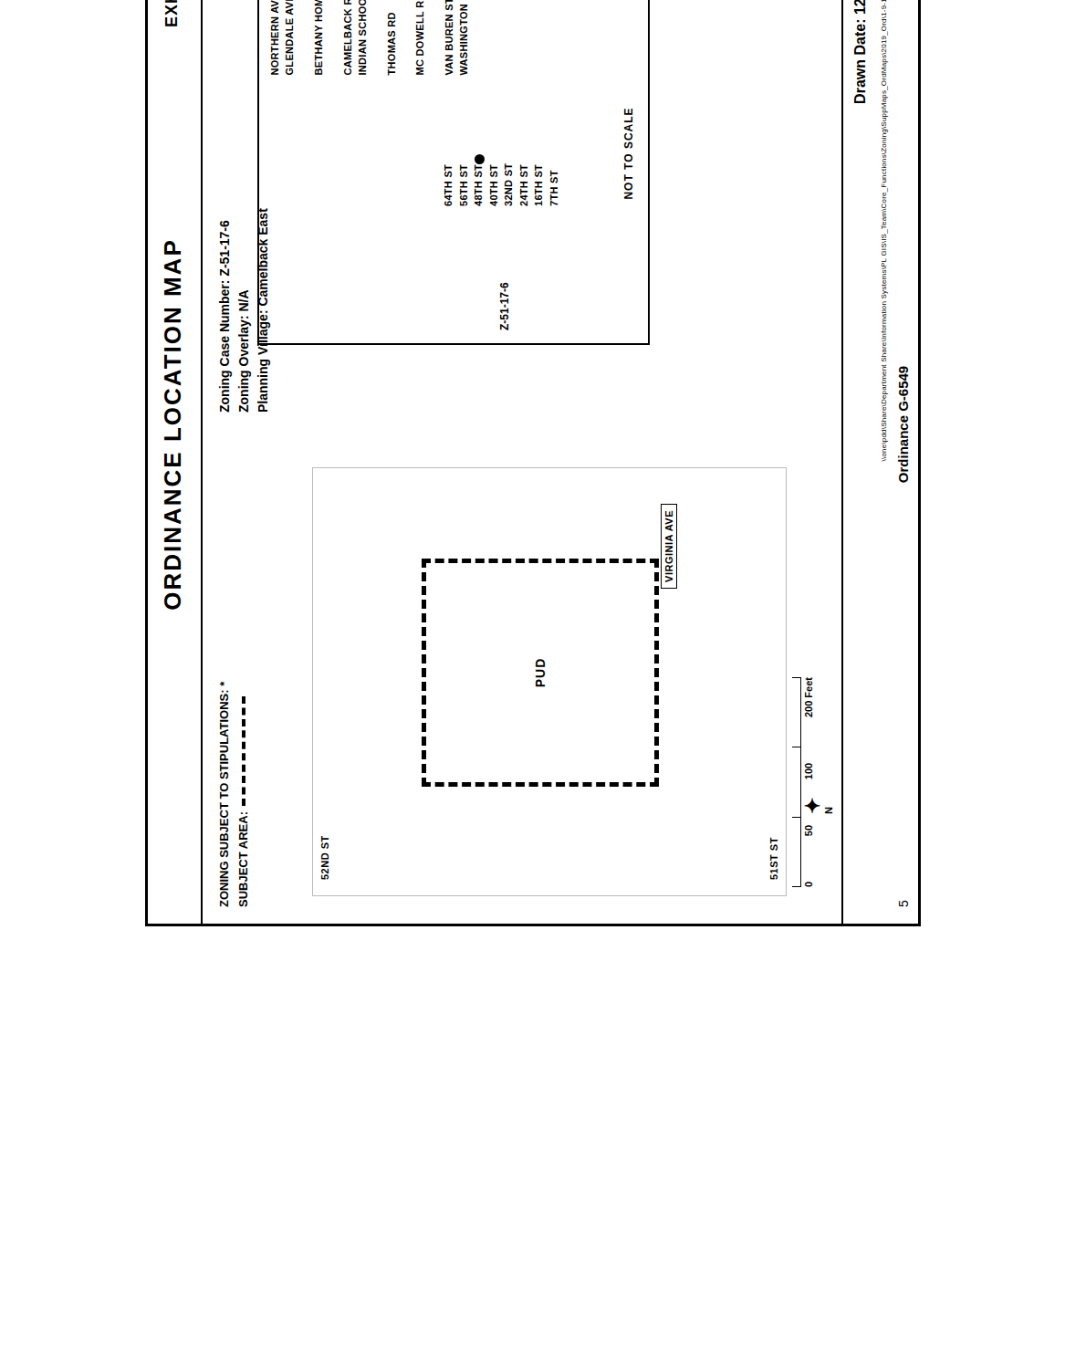ORDINANCE LOCATION MAP
EXHIBIT B
ZONING SUBJECT TO STIPULATIONS: *
SUBJECT AREA:
Zoning Case Number: Z-51-17-6
Zoning Overlay: N/A
Planning Village: Camelback East
NORTHERN AVE
GLENDALE AVE
BETHANY HOME RD
CAMELBACK RD
INDIAN SCHOOL RD
THOMAS RD
MC DOWELL RD
VAN BUREN ST
WASHINGTON ST
64TH ST
56TH ST
48TH ST
40TH ST
32ND ST
24TH ST
16TH ST
7TH ST
Z-51-17-6
NOT TO SCALE
52ND ST
51ST ST
VIRGINIA AVE
PUD
050100200 Feet
✦
N
Drawn Date: 12/14/2018
\\one\pdd\Share\Department Share\Information Systems\PL GIS\IS_Team\Core_Functions\Zoning\SuppMaps_OrdMaps\2019_Ord\1-9-19\Z-51-17-6.mxd
5
Ordinance G-6549